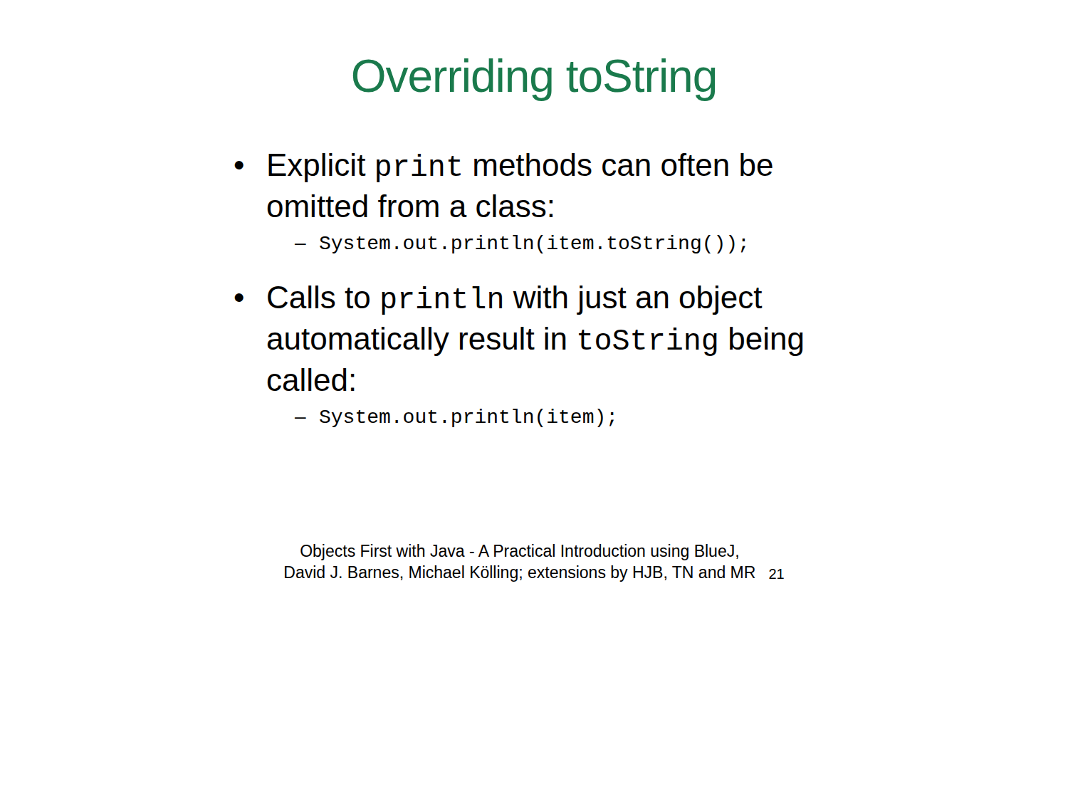Overriding toString
Explicit print methods can often be omitted from a class:
System.out.println(item.toString());
Calls to println with just an object automatically result in toString being called:
System.out.println(item);
Objects First with Java - A Practical Introduction using BlueJ,
David J. Barnes, Michael Kölling; extensions by HJB, TN and MR
21